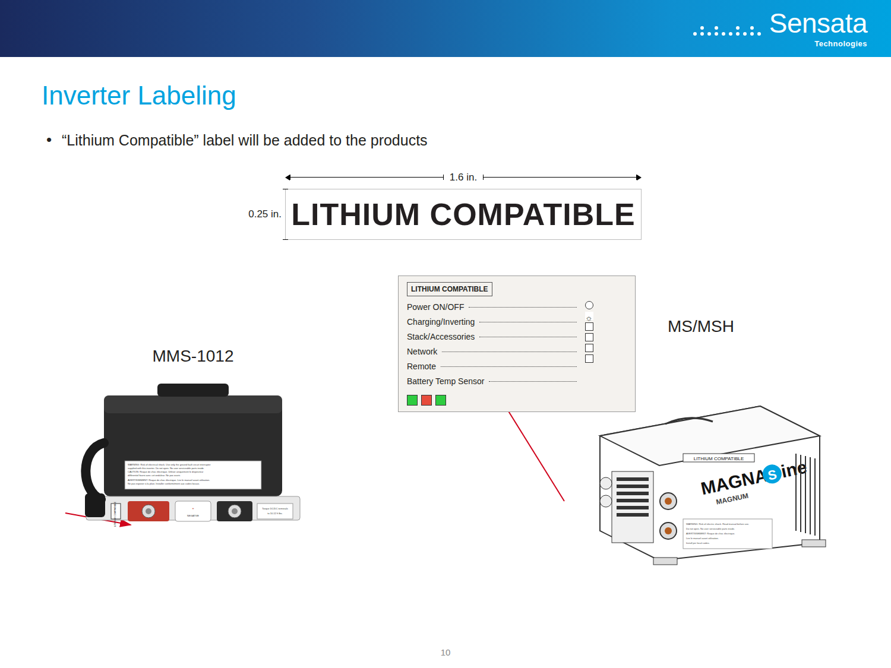Sensata
Technologies
Inverter Labeling
“Lithium Compatible” label will be added to the products
1.6 in.
0.25 in.
LITHIUM COMPATIBLE
MMS-1012
WARNING: Risk of electrical shock. Use only the ground fault circuit interrupter supplied with this inverter. Do not open. No user serviceable parts inside. CAUTION: Risque de choc électrique. Utiliser uniquement le disjoncteur différentiel fourni avec cet onduleur. Ne pas ouvrir. AVERTISSEMENT: Risque de choc électrique. Lire le manuel avant utilisation. Ne pas exposer à la pluie. Installer conformément aux codes locaux. LITHIUM COMPATIBLE + NEGATIVE Torque DC/DC terminals to 10-12 ft lbs.
LITHIUM COMPATIBLE
Power ON/OFF
Charging/Inverting
Stack/Accessories
Network
Remote
Battery Temp Sensor
☼
MS/MSH
MAGNA S ine MAGNUM LITHIUM COMPATIBLE WARNING: Risk of electric shock. Read manual before use. Do not open. No user serviceable parts inside. AVERTISSEMENT: Risque de choc électrique. Lire le manuel avant utilisation. Install per local codes.
10